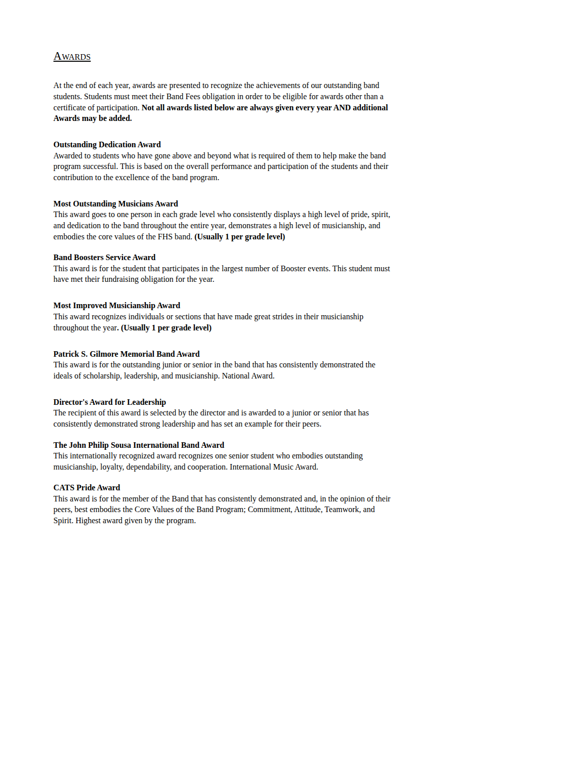Awards
At the end of each year, awards are presented to recognize the achievements of our outstanding band students. Students must meet their Band Fees obligation in order to be eligible for awards other than a certificate of participation. Not all awards listed below are always given every year AND additional Awards may be added.
Outstanding Dedication Award
Awarded to students who have gone above and beyond what is required of them to help make the band program successful. This is based on the overall performance and participation of the students and their contribution to the excellence of the band program.
Most Outstanding Musicians Award
This award goes to one person in each grade level who consistently displays a high level of pride, spirit, and dedication to the band throughout the entire year, demonstrates a high level of musicianship, and embodies the core values of the FHS band. (Usually 1 per grade level)
Band Boosters Service Award
This award is for the student that participates in the largest number of Booster events. This student must have met their fundraising obligation for the year.
Most Improved Musicianship Award
This award recognizes individuals or sections that have made great strides in their musicianship throughout the year. (Usually 1 per grade level)
Patrick S. Gilmore Memorial Band Award
This award is for the outstanding junior or senior in the band that has consistently demonstrated the ideals of scholarship, leadership, and musicianship. National Award.
Director's Award for Leadership
The recipient of this award is selected by the director and is awarded to a junior or senior that has consistently demonstrated strong leadership and has set an example for their peers.
The John Philip Sousa International Band Award
This internationally recognized award recognizes one senior student who embodies outstanding musicianship, loyalty, dependability, and cooperation. International Music Award.
CATS Pride Award
This award is for the member of the Band that has consistently demonstrated and, in the opinion of their peers, best embodies the Core Values of the Band Program; Commitment, Attitude, Teamwork, and Spirit. Highest award given by the program.